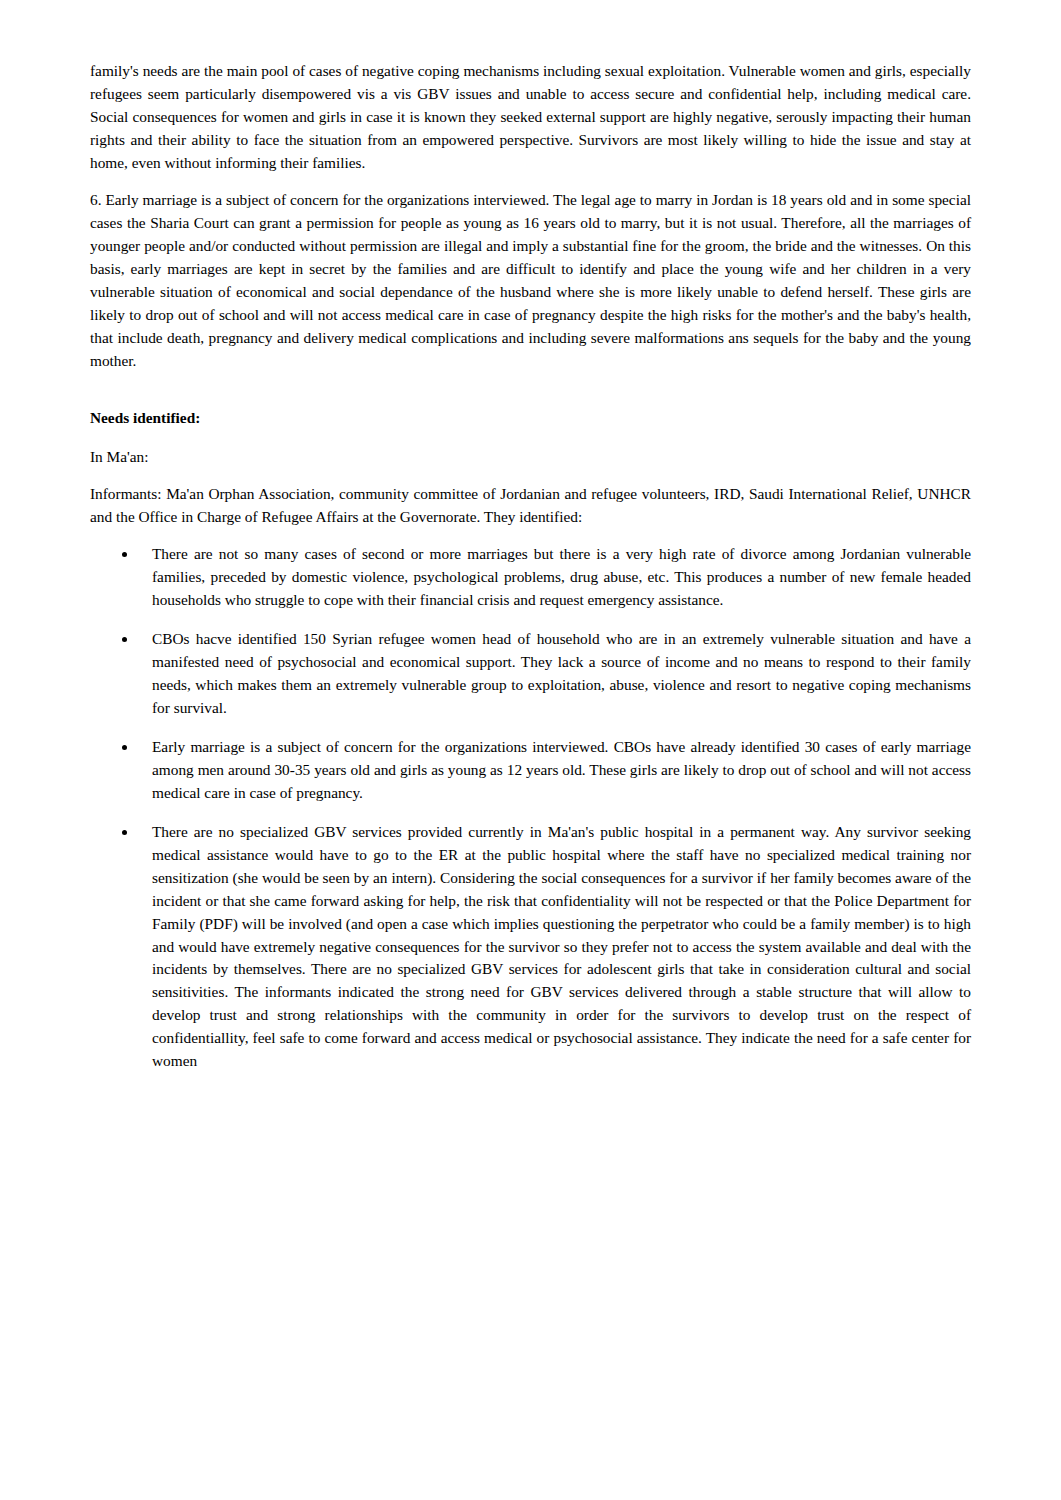family's needs are the main pool of cases of negative coping mechanisms including sexual exploitation. Vulnerable women and girls, especially refugees seem particularly disempowered vis a vis GBV issues and unable to access secure and confidential help, including medical care. Social consequences for women and girls in case it is known they seeked external support are highly negative, serously impacting their human rights and their ability to face the situation from an empowered perspective. Survivors are most likely willing to hide the issue and stay at home, even without informing their families.
6. Early marriage is a subject of concern for the organizations interviewed. The legal age to marry in Jordan is 18 years old and in some special cases the Sharia Court can grant a permission for people as young as 16 years old to marry, but it is not usual. Therefore, all the marriages of younger people and/or conducted without permission are illegal and imply a substantial fine for the groom, the bride and the witnesses. On this basis, early marriages are kept in secret by the families and are difficult to identify and place the young wife and her children in a very vulnerable situation of economical and social dependance of the husband where she is more likely unable to defend herself. These girls are likely to drop out of school and will not access medical care in case of pregnancy despite the high risks for the mother's and the baby's health, that include death, pregnancy and delivery medical complications and including severe malformations ans sequels for the baby and the young mother.
Needs identified:
In Ma'an:
Informants: Ma'an Orphan Association, community committee of Jordanian and refugee volunteers, IRD, Saudi International Relief, UNHCR and the Office in Charge of Refugee Affairs at the Governorate. They identified:
There are not so many cases of second or more marriages but there is a very high rate of divorce among Jordanian vulnerable families, preceded by domestic violence, psychological problems, drug abuse, etc. This produces a number of new female headed households who struggle to cope with their financial crisis and request emergency assistance.
CBOs hacve identified 150 Syrian refugee women head of household who are in an extremely vulnerable situation and have a manifested need of psychosocial and economical support. They lack a source of income and no means to respond to their family needs, which makes them an extremely vulnerable group to exploitation, abuse, violence and resort to negative coping mechanisms for survival.
Early marriage is a subject of concern for the organizations interviewed. CBOs have already identified 30 cases of early marriage among men around 30-35 years old and girls as young as 12 years old. These girls are likely to drop out of school and will not access medical care in case of pregnancy.
There are no specialized GBV services provided currently in Ma'an's public hospital in a permanent way. Any survivor seeking medical assistance would have to go to the ER at the public hospital where the staff have no specialized medical training nor sensitization (she would be seen by an intern). Considering the social consequences for a survivor if her family becomes aware of the incident or that she came forward asking for help, the risk that confidentiality will not be respected or that the Police Department for Family (PDF) will be involved (and open a case which implies questioning the perpetrator who could be a family member) is to high and would have extremely negative consequences for the survivor so they prefer not to access the system available and deal with the incidents by themselves. There are no specialized GBV services for adolescent girls that take in consideration cultural and social sensitivities. The informants indicated the strong need for GBV services delivered through a stable structure that will allow to develop trust and strong relationships with the community in order for the survivors to develop trust on the respect of confidentiallity, feel safe to come forward and access medical or psychosocial assistance. They indicate the need for a safe center for women